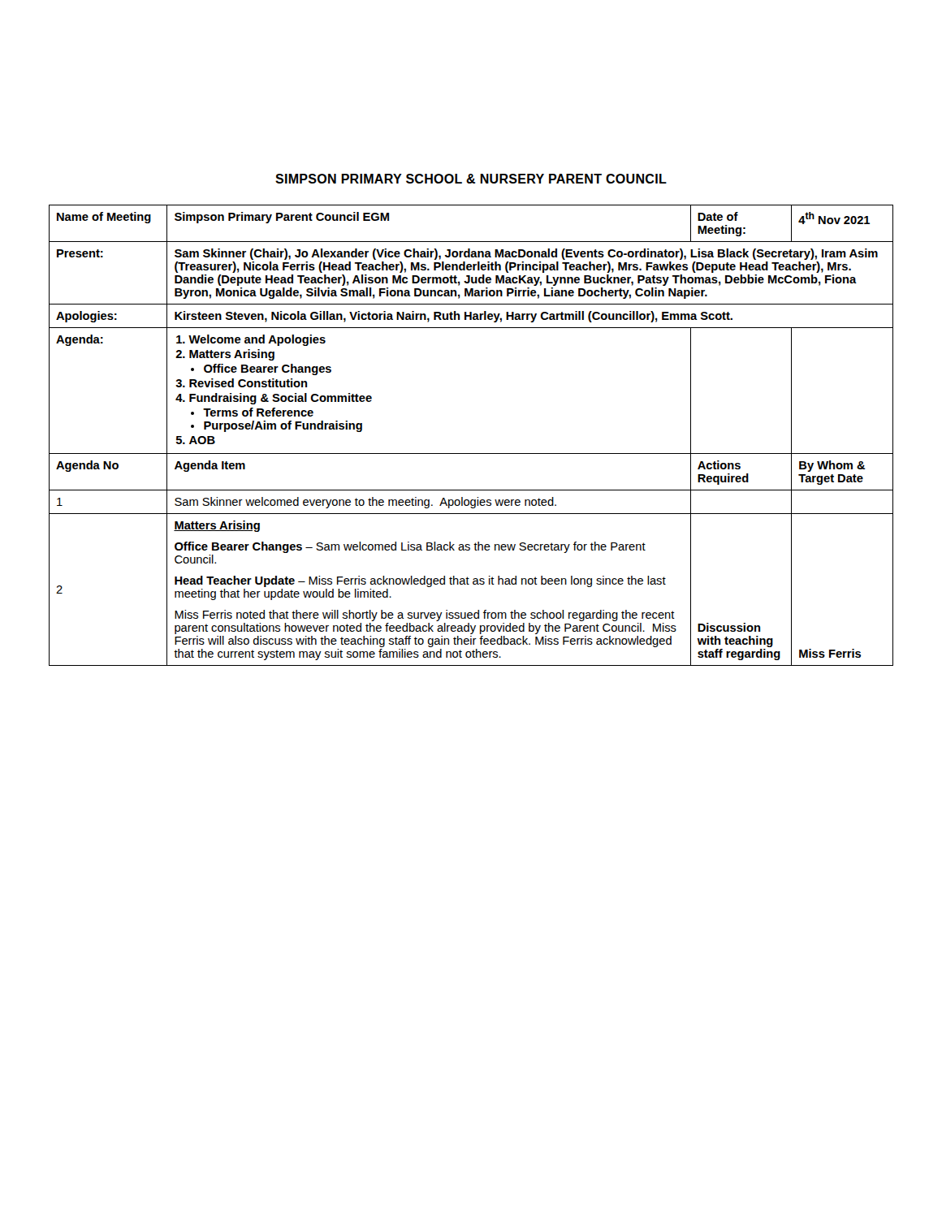SIMPSON PRIMARY SCHOOL & NURSERY PARENT COUNCIL
| Name of Meeting | Simpson Primary Parent Council EGM | Date of Meeting: | 4 th Nov 2021 |
| Present: | Sam Skinner (Chair), Jo Alexander (Vice Chair), Jordana MacDonald (Events Co-ordinator), Lisa Black (Secretary), Iram Asim (Treasurer), Nicola Ferris (Head Teacher), Ms. Plenderleith (Principal Teacher), Mrs. Fawkes (Depute Head Teacher), Mrs. Dandie (Depute Head Teacher), Alison Mc Dermott, Jude MacKay, Lynne Buckner, Patsy Thomas, Debbie McComb, Fiona Byron, Monica Ugalde, Silvia Small, Fiona Duncan, Marion Pirrie, Liane Docherty, Colin Napier. |
| Apologies: | Kirsteen Steven, Nicola Gillan, Victoria Nairn, Ruth Harley, Harry Cartmill (Councillor), Emma Scott. |
| Agenda: | Welcome and Apologies Matters Arising Office Bearer Changes Revised Constitution Fundraising & Social Committee Terms of Reference Purpose/Aim of Fundraising AOB | | |
| Agenda No | Agenda Item | Actions Required | By Whom & Target Date |
| 1 | Sam Skinner welcomed everyone to the meeting. Apologies were noted. | | |
| 2 | Matters Arising Office Bearer Changes – Sam welcomed Lisa Black as the new Secretary for the Parent Council. Head Teacher Update – Miss Ferris acknowledged that as it had not been long since the last meeting that her update would be limited. Miss Ferris noted that there will shortly be a survey issued from the school regarding the recent parent consultations however noted the feedback already provided by the Parent Council. Miss Ferris will also discuss with the teaching staff to gain their feedback. Miss Ferris acknowledged that the current system may suit some families and not others. | Discussion with teaching staff regarding | Miss Ferris |